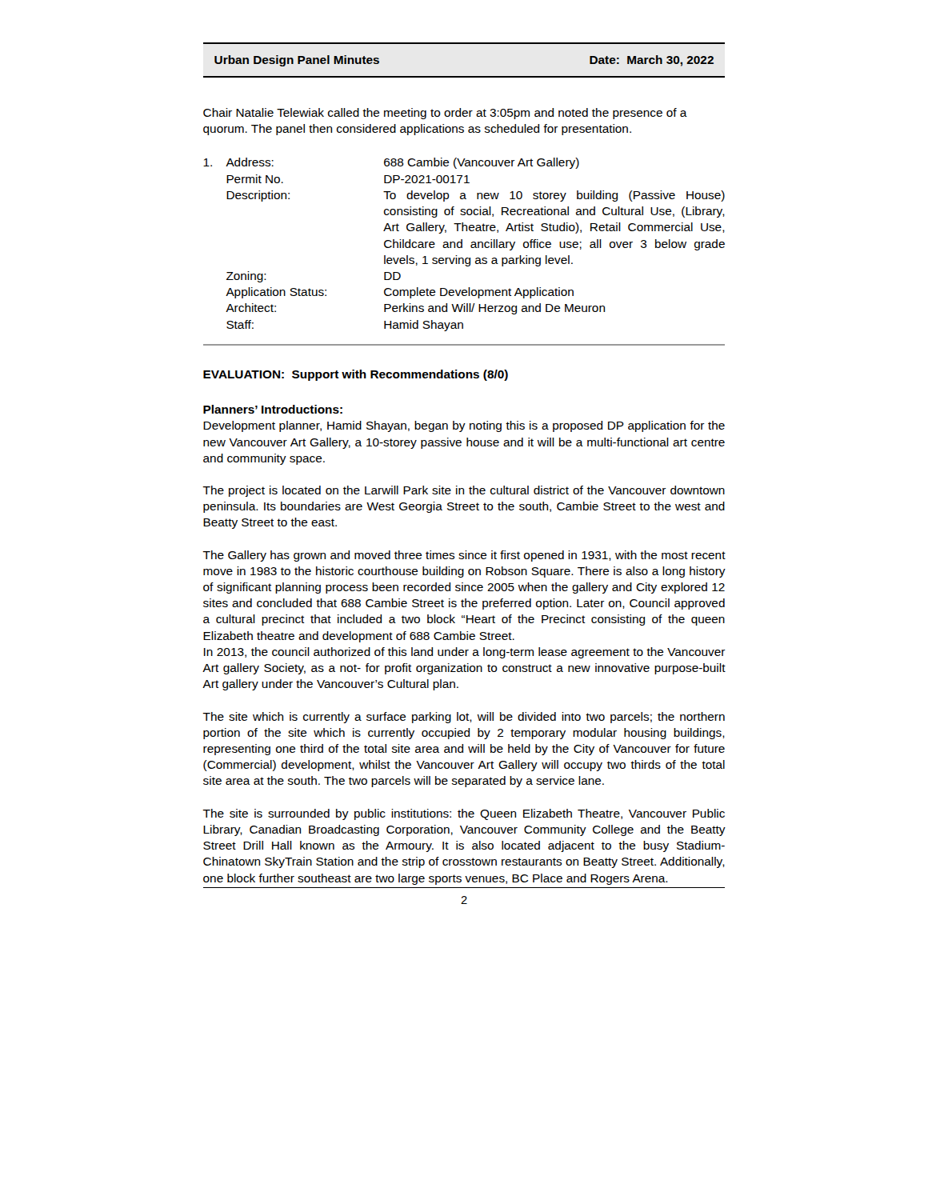Urban Design Panel Minutes Date: March 30, 2022
Chair Natalie Telewiak called the meeting to order at 3:05pm and noted the presence of a quorum. The panel then considered applications as scheduled for presentation.
| 1. | Address: | 688 Cambie (Vancouver Art Gallery) |
| | Permit No. | DP-2021-00171 |
| | Description: | To develop a new 10 storey building (Passive House) consisting of social, Recreational and Cultural Use, (Library, Art Gallery, Theatre, Artist Studio), Retail Commercial Use, Childcare and ancillary office use; all over 3 below grade levels, 1 serving as a parking level. |
| | Zoning: | DD |
| | Application Status: | Complete Development Application |
| | Architect: | Perkins and Will/ Herzog and De Meuron |
| | Staff: | Hamid Shayan |
EVALUATION: Support with Recommendations (8/0)
Planners’ Introductions:
Development planner, Hamid Shayan, began by noting this is a proposed DP application for the new Vancouver Art Gallery, a 10-storey passive house and it will be a multi-functional art centre and community space.
The project is located on the Larwill Park site in the cultural district of the Vancouver downtown peninsula. Its boundaries are West Georgia Street to the south, Cambie Street to the west and Beatty Street to the east.
The Gallery has grown and moved three times since it first opened in 1931, with the most recent move in 1983 to the historic courthouse building on Robson Square. There is also a long history of significant planning process been recorded since 2005 when the gallery and City explored 12 sites and concluded that 688 Cambie Street is the preferred option. Later on, Council approved a cultural precinct that included a two block “Heart of the Precinct consisting of the queen Elizabeth theatre and development of 688 Cambie Street.
In 2013, the council authorized of this land under a long-term lease agreement to the Vancouver Art gallery Society, as a not- for profit organization to construct a new innovative purpose-built Art gallery under the Vancouver’s Cultural plan.
The site which is currently a surface parking lot, will be divided into two parcels; the northern portion of the site which is currently occupied by 2 temporary modular housing buildings, representing one third of the total site area and will be held by the City of Vancouver for future (Commercial) development, whilst the Vancouver Art Gallery will occupy two thirds of the total site area at the south. The two parcels will be separated by a service lane.
The site is surrounded by public institutions: the Queen Elizabeth Theatre, Vancouver Public Library, Canadian Broadcasting Corporation, Vancouver Community College and the Beatty Street Drill Hall known as the Armoury. It is also located adjacent to the busy Stadium-Chinatown SkyTrain Station and the strip of crosstown restaurants on Beatty Street. Additionally, one block further southeast are two large sports venues, BC Place and Rogers Arena.
2